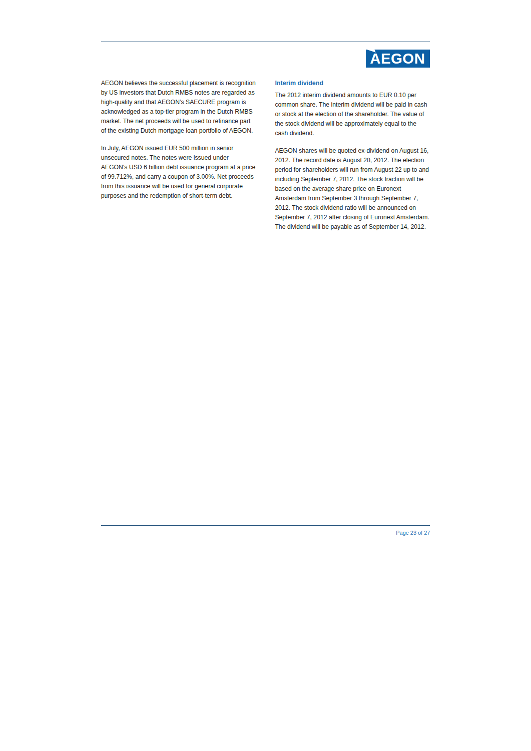AEGON
AEGON believes the successful placement is recognition by US investors that Dutch RMBS notes are regarded as high-quality and that AEGON’s SAECURE program is acknowledged as a top-tier program in the Dutch RMBS market. The net proceeds will be used to refinance part of the existing Dutch mortgage loan portfolio of AEGON.
In July, AEGON issued EUR 500 million in senior unsecured notes. The notes were issued under AEGON's USD 6 billion debt issuance program at a price of 99.712%, and carry a coupon of 3.00%. Net proceeds from this issuance will be used for general corporate purposes and the redemption of short-term debt.
Interim dividend
The 2012 interim dividend amounts to EUR 0.10 per common share. The interim dividend will be paid in cash or stock at the election of the shareholder. The value of the stock dividend will be approximately equal to the cash dividend.
AEGON shares will be quoted ex-dividend on August 16, 2012. The record date is August 20, 2012. The election period for shareholders will run from August 22 up to and including September 7, 2012. The stock fraction will be based on the average share price on Euronext Amsterdam from September 3 through September 7, 2012. The stock dividend ratio will be announced on September 7, 2012 after closing of Euronext Amsterdam. The dividend will be payable as of September 14, 2012.
Page 23 of 27